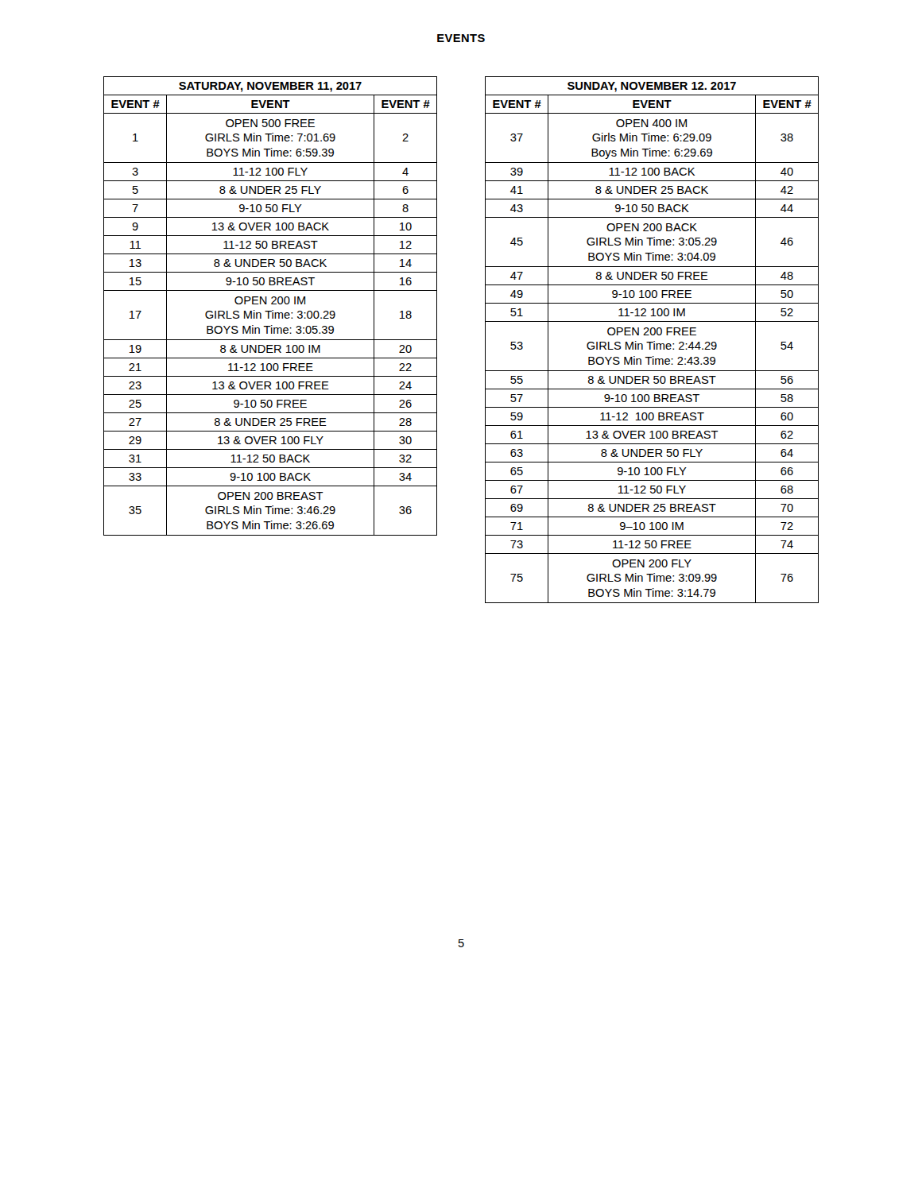EVENTS
SATURDAY, NOVEMBER 11, 2017
| EVENT # | EVENT | EVENT # |
| --- | --- | --- |
| 1 | OPEN 500 FREE GIRLS Min Time: 7:01.69 BOYS Min Time: 6:59.39 | 2 |
| 3 | 11-12 100 FLY | 4 |
| 5 | 8 & UNDER 25 FLY | 6 |
| 7 | 9-10 50 FLY | 8 |
| 9 | 13 & OVER 100 BACK | 10 |
| 11 | 11-12 50 BREAST | 12 |
| 13 | 8 & UNDER 50 BACK | 14 |
| 15 | 9-10 50 BREAST | 16 |
| 17 | OPEN 200 IM GIRLS Min Time: 3:00.29 BOYS Min Time: 3:05.39 | 18 |
| 19 | 8 & UNDER 100 IM | 20 |
| 21 | 11-12 100 FREE | 22 |
| 23 | 13 & OVER 100 FREE | 24 |
| 25 | 9-10 50 FREE | 26 |
| 27 | 8 & UNDER 25 FREE | 28 |
| 29 | 13 & OVER 100 FLY | 30 |
| 31 | 11-12 50 BACK | 32 |
| 33 | 9-10 100 BACK | 34 |
| 35 | OPEN 200 BREAST GIRLS Min Time: 3:46.29 BOYS Min Time: 3:26.69 | 36 |
SUNDAY, NOVEMBER 12. 2017
| EVENT # | EVENT | EVENT # |
| --- | --- | --- |
| 37 | OPEN 400 IM Girls Min Time: 6:29.09 Boys Min Time: 6:29.69 | 38 |
| 39 | 11-12 100 BACK | 40 |
| 41 | 8 & UNDER 25 BACK | 42 |
| 43 | 9-10 50 BACK | 44 |
| 45 | OPEN 200 BACK GIRLS Min Time: 3:05.29 BOYS Min Time: 3:04.09 | 46 |
| 47 | 8 & UNDER 50 FREE | 48 |
| 49 | 9-10 100 FREE | 50 |
| 51 | 11-12 100 IM | 52 |
| 53 | OPEN 200 FREE GIRLS Min Time: 2:44.29 BOYS Min Time: 2:43.39 | 54 |
| 55 | 8 & UNDER 50 BREAST | 56 |
| 57 | 9-10 100 BREAST | 58 |
| 59 | 11-12 100 BREAST | 60 |
| 61 | 13 & OVER 100 BREAST | 62 |
| 63 | 8 & UNDER 50 FLY | 64 |
| 65 | 9-10 100 FLY | 66 |
| 67 | 11-12 50 FLY | 68 |
| 69 | 8 & UNDER 25 BREAST | 70 |
| 71 | 9–10 100 IM | 72 |
| 73 | 11-12 50 FREE | 74 |
| 75 | OPEN 200 FLY GIRLS Min Time: 3:09.99 BOYS Min Time: 3:14.79 | 76 |
5